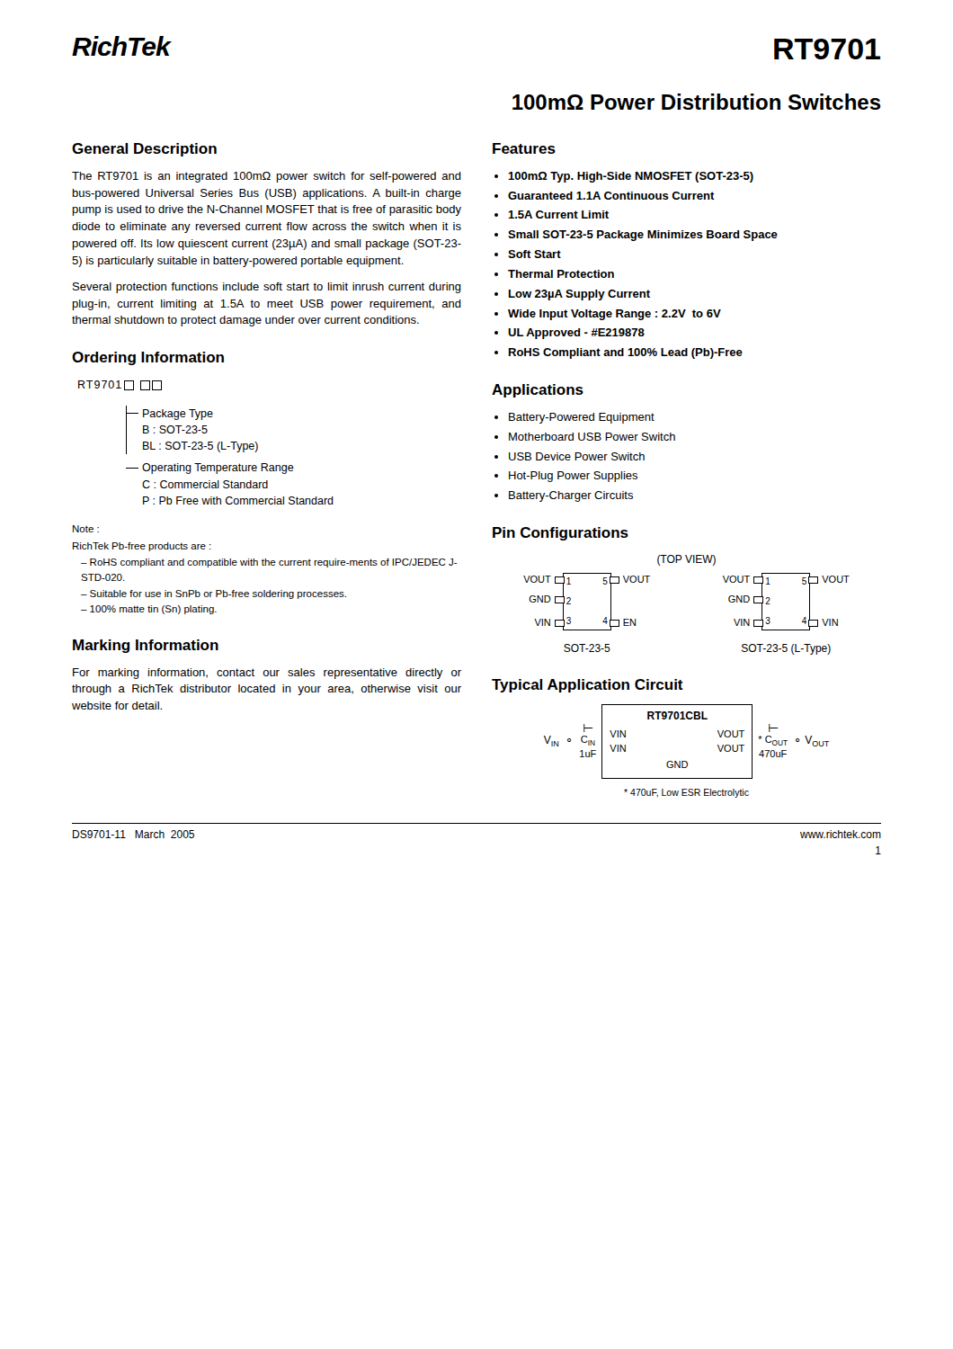RichTek
RT9701
100mΩ Power Distribution Switches
General Description
The RT9701 is an integrated 100mΩ power switch for self-powered and bus-powered Universal Series Bus (USB) applications. A built-in charge pump is used to drive the N-Channel MOSFET that is free of parasitic body diode to eliminate any reversed current flow across the switch when it is powered off. Its low quiescent current (23µA) and small package (SOT-23-5) is particularly suitable in battery-powered portable equipment.
Several protection functions include soft start to limit inrush current during plug-in, current limiting at 1.5A to meet USB power requirement, and thermal shutdown to protect damage under over current conditions.
Ordering Information
RT9701
Package Type
B : SOT-23-5
BL : SOT-23-5 (L-Type)
Operating Temperature Range
C : Commercial Standard
P : Pb Free with Commercial Standard
Note :
RichTek Pb-free products are :
RoHS compliant and compatible with the current require-ments of IPC/JEDEC J-STD-020.
Suitable for use in SnPb or Pb-free soldering processes.
100% matte tin (Sn) plating.
Marking Information
For marking information, contact our sales representative directly or through a RichTek distributor located in your area, otherwise visit our website for detail.
Features
100mΩ Typ. High-Side NMOSFET (SOT-23-5)
Guaranteed 1.1A Continuous Current
1.5A Current Limit
Small SOT-23-5 Package Minimizes Board Space
Soft Start
Thermal Protection
Low 23µA Supply Current
Wide Input Voltage Range : 2.2V to 6V
UL Approved - #E219878
RoHS Compliant and 100% Lead (Pb)-Free
Applications
Battery-Powered Equipment
Motherboard USB Power Switch
USB Device Power Switch
Hot-Plug Power Supplies
Battery-Charger Circuits
Pin Configurations
(TOP VIEW)
1 2 3 4 5 VOUT GND VIN VOUT EN
SOT-23-5
1 2 3 4 5 VOUT GND VIN VOUT VIN
SOT-23-5 (L-Type)
Typical Application Circuit
VIN ⚬
⊢ CIN
1uF
RT9701CBL
VIN
VIN
VOUT
VOUT
GND
⊢ * COUT
470uF
⚬ VOUT
* 470uF, Low ESR Electrolytic
DS9701-11 March 2005
www.richtek.com
1